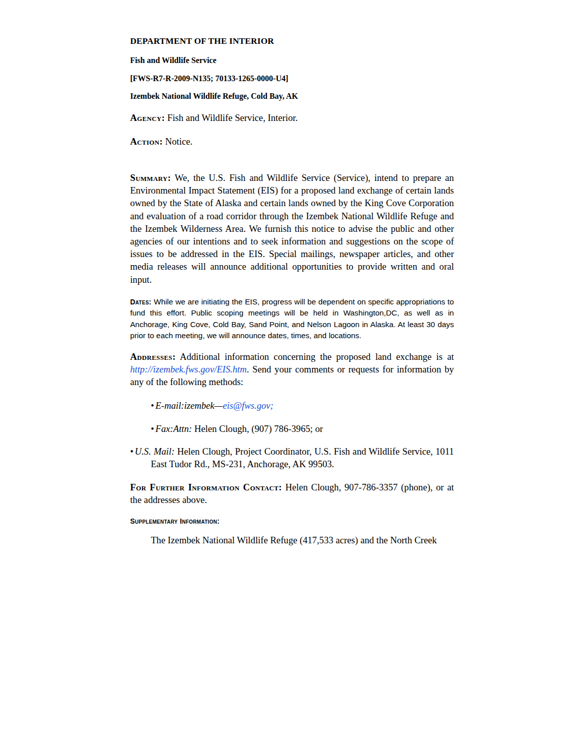DEPARTMENT OF THE INTERIOR
Fish and Wildlife Service
[FWS-R7-R-2009-N135; 70133-1265-0000-U4]
Izembek National Wildlife Refuge, Cold Bay, AK
Agency: Fish and Wildlife Service, Interior.
Action: Notice.
Summary: We, the U.S. Fish and Wildlife Service (Service), intend to prepare an Environmental Impact Statement (EIS) for a proposed land exchange of certain lands owned by the State of Alaska and certain lands owned by the King Cove Corporation and evaluation of a road corridor through the Izembek National Wildlife Refuge and the Izembek Wilderness Area. We furnish this notice to advise the public and other agencies of our intentions and to seek information and suggestions on the scope of issues to be addressed in the EIS. Special mailings, newspaper articles, and other media releases will announce additional opportunities to provide written and oral input.
Dates: While we are initiating the EIS, progress will be dependent on specific appropriations to fund this effort. Public scoping meetings will be held in Washington,DC, as well as in Anchorage, King Cove, Cold Bay, Sand Point, and Nelson Lagoon in Alaska. At least 30 days prior to each meeting, we will announce dates, times, and locations.
Addresses: Additional information concerning the proposed land exchange is at http://izembek.fws.gov/EIS.htm. Send your comments or requests for information by any of the following methods:
•E-mail:izembek—eis@fws.gov;
•Fax:Attn: Helen Clough, (907) 786-3965; or
•U.S. Mail: Helen Clough, Project Coordinator, U.S. Fish and Wildlife Service, 1011 East Tudor Rd., MS-231, Anchorage, AK 99503.
For Further Information Contact: Helen Clough, 907-786-3357 (phone), or at the addresses above.
Supplementary Information:
The Izembek National Wildlife Refuge (417,533 acres) and the North Creek